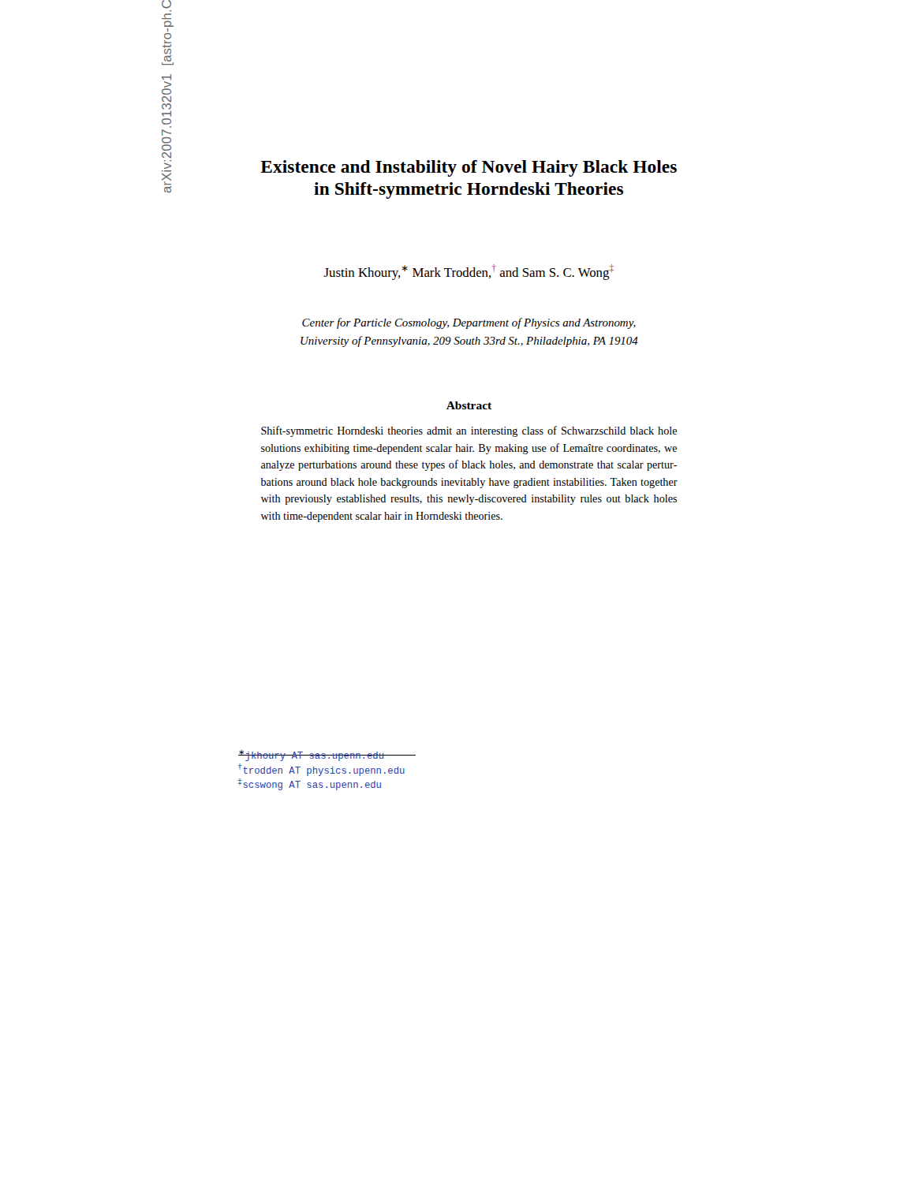arXiv:2007.01320v1 [astro-ph.CO] 2 Jul 2020
Existence and Instability of Novel Hairy Black Holes
in Shift-symmetric Horndeski Theories
Justin Khoury,∗ Mark Trodden,† and Sam S. C. Wong‡
Center for Particle Cosmology, Department of Physics and Astronomy,
University of Pennsylvania, 209 South 33rd St., Philadelphia, PA 19104
Abstract
Shift-symmetric Horndeski theories admit an interesting class of Schwarzschild black hole solutions exhibiting time-dependent scalar hair. By making use of Lemaître coordinates, we analyze perturbations around these types of black holes, and demonstrate that scalar perturbations around black hole backgrounds inevitably have gradient instabilities. Taken together with previously established results, this newly-discovered instability rules out black holes with time-dependent scalar hair in Horndeski theories.
∗jkhoury AT sas.upenn.edu
†trodden AT physics.upenn.edu
‡scswong AT sas.upenn.edu